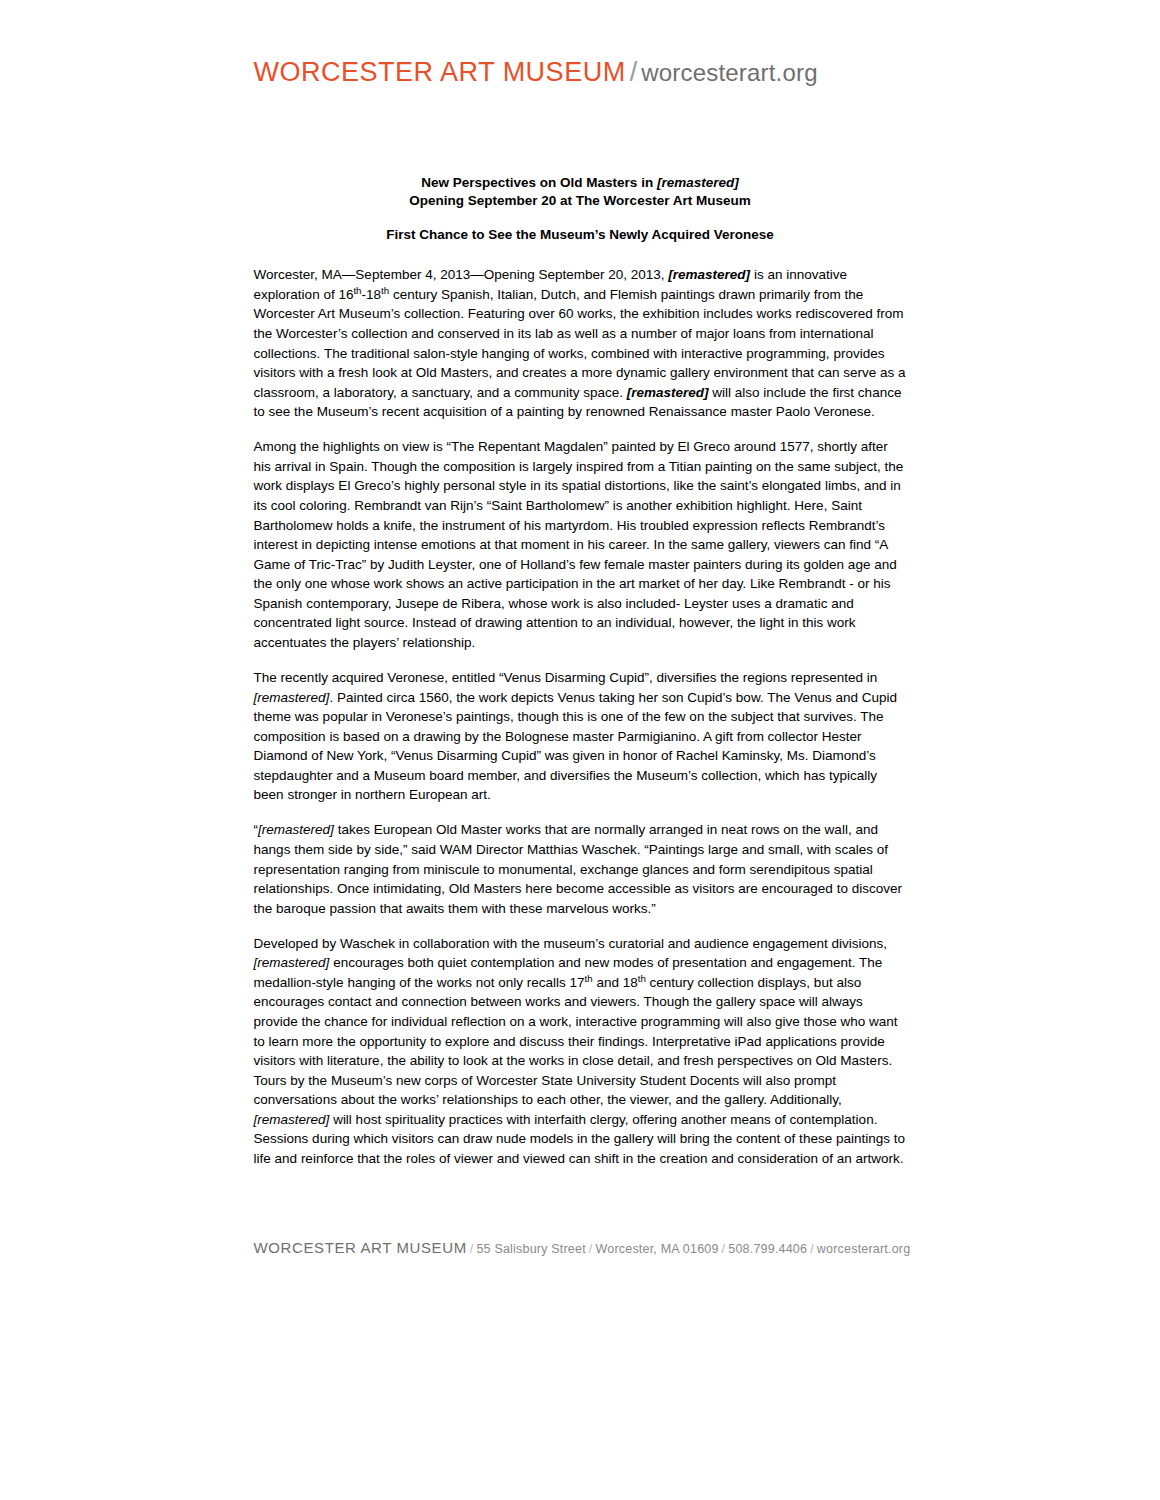WORCESTER ART MUSEUM/worcesterart.org
New Perspectives on Old Masters in [remastered]
Opening September 20 at The Worcester Art Museum
First Chance to See the Museum’s Newly Acquired Veronese
Worcester, MA—September 4, 2013—Opening September 20, 2013, [remastered] is an innovative exploration of 16th-18th century Spanish, Italian, Dutch, and Flemish paintings drawn primarily from the Worcester Art Museum’s collection. Featuring over 60 works, the exhibition includes works rediscovered from the Worcester’s collection and conserved in its lab as well as a number of major loans from international collections. The traditional salon-style hanging of works, combined with interactive programming, provides visitors with a fresh look at Old Masters, and creates a more dynamic gallery environment that can serve as a classroom, a laboratory, a sanctuary, and a community space. [remastered] will also include the first chance to see the Museum’s recent acquisition of a painting by renowned Renaissance master Paolo Veronese.
Among the highlights on view is “The Repentant Magdalen” painted by El Greco around 1577, shortly after his arrival in Spain. Though the composition is largely inspired from a Titian painting on the same subject, the work displays El Greco’s highly personal style in its spatial distortions, like the saint’s elongated limbs, and in its cool coloring. Rembrandt van Rijn’s “Saint Bartholomew” is another exhibition highlight. Here, Saint Bartholomew holds a knife, the instrument of his martyrdom. His troubled expression reflects Rembrandt’s interest in depicting intense emotions at that moment in his career. In the same gallery, viewers can find “A Game of Tric-Trac” by Judith Leyster, one of Holland’s few female master painters during its golden age and the only one whose work shows an active participation in the art market of her day. Like Rembrandt - or his Spanish contemporary, Jusepe de Ribera, whose work is also included- Leyster uses a dramatic and concentrated light source. Instead of drawing attention to an individual, however, the light in this work accentuates the players’ relationship.
The recently acquired Veronese, entitled “Venus Disarming Cupid”, diversifies the regions represented in [remastered]. Painted circa 1560, the work depicts Venus taking her son Cupid’s bow. The Venus and Cupid theme was popular in Veronese’s paintings, though this is one of the few on the subject that survives. The composition is based on a drawing by the Bolognese master Parmigianino. A gift from collector Hester Diamond of New York, “Venus Disarming Cupid” was given in honor of Rachel Kaminsky, Ms. Diamond’s stepdaughter and a Museum board member, and diversifies the Museum’s collection, which has typically been stronger in northern European art.
“[remastered] takes European Old Master works that are normally arranged in neat rows on the wall, and hangs them side by side,” said WAM Director Matthias Waschek. “Paintings large and small, with scales of representation ranging from miniscule to monumental, exchange glances and form serendipitous spatial relationships. Once intimidating, Old Masters here become accessible as visitors are encouraged to discover the baroque passion that awaits them with these marvelous works.”
Developed by Waschek in collaboration with the museum’s curatorial and audience engagement divisions, [remastered] encourages both quiet contemplation and new modes of presentation and engagement. The medallion-style hanging of the works not only recalls 17th and 18th century collection displays, but also encourages contact and connection between works and viewers. Though the gallery space will always provide the chance for individual reflection on a work, interactive programming will also give those who want to learn more the opportunity to explore and discuss their findings. Interpretative iPad applications provide visitors with literature, the ability to look at the works in close detail, and fresh perspectives on Old Masters. Tours by the Museum’s new corps of Worcester State University Student Docents will also prompt conversations about the works’ relationships to each other, the viewer, and the gallery. Additionally, [remastered] will host spirituality practices with interfaith clergy, offering another means of contemplation. Sessions during which visitors can draw nude models in the gallery will bring the content of these paintings to life and reinforce that the roles of viewer and viewed can shift in the creation and consideration of an artwork.
WORCESTER ART MUSEUM/55 Salisbury Street/Worcester, MA 01609/508.799.4406/worcesterart.org